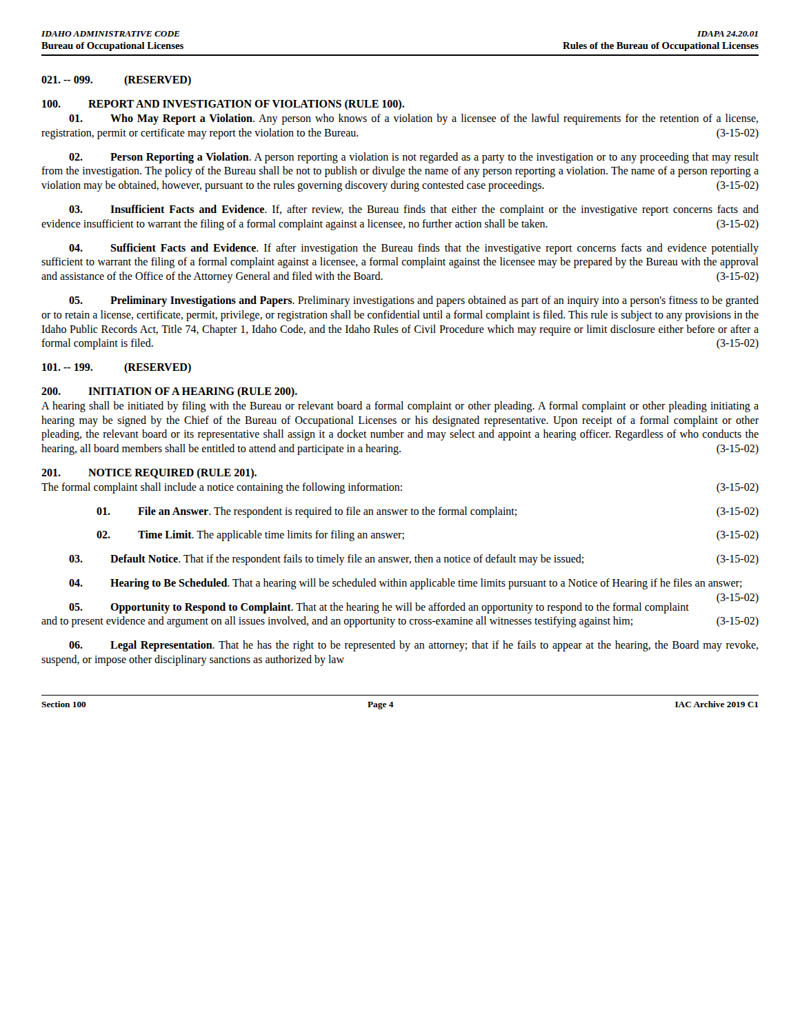IDAHO ADMINISTRATIVE CODE IDAPA 24.20.01
Bureau of Occupational Licenses Rules of the Bureau of Occupational Licenses
021. -- 099. (RESERVED)
100. REPORT AND INVESTIGATION OF VIOLATIONS (RULE 100).
01. Who May Report a Violation. Any person who knows of a violation by a licensee of the lawful requirements for the retention of a license, registration, permit or certificate may report the violation to the Bureau. (3-15-02)
02. Person Reporting a Violation. A person reporting a violation is not regarded as a party to the investigation or to any proceeding that may result from the investigation. The policy of the Bureau shall be not to publish or divulge the name of any person reporting a violation. The name of a person reporting a violation may be obtained, however, pursuant to the rules governing discovery during contested case proceedings. (3-15-02)
03. Insufficient Facts and Evidence. If, after review, the Bureau finds that either the complaint or the investigative report concerns facts and evidence insufficient to warrant the filing of a formal complaint against a licensee, no further action shall be taken. (3-15-02)
04. Sufficient Facts and Evidence. If after investigation the Bureau finds that the investigative report concerns facts and evidence potentially sufficient to warrant the filing of a formal complaint against a licensee, a formal complaint against the licensee may be prepared by the Bureau with the approval and assistance of the Office of the Attorney General and filed with the Board. (3-15-02)
05. Preliminary Investigations and Papers. Preliminary investigations and papers obtained as part of an inquiry into a person's fitness to be granted or to retain a license, certificate, permit, privilege, or registration shall be confidential until a formal complaint is filed. This rule is subject to any provisions in the Idaho Public Records Act, Title 74, Chapter 1, Idaho Code, and the Idaho Rules of Civil Procedure which may require or limit disclosure either before or after a formal complaint is filed. (3-15-02)
101. -- 199. (RESERVED)
200. INITIATION OF A HEARING (RULE 200).
A hearing shall be initiated by filing with the Bureau or relevant board a formal complaint or other pleading. A formal complaint or other pleading initiating a hearing may be signed by the Chief of the Bureau of Occupational Licenses or his designated representative. Upon receipt of a formal complaint or other pleading, the relevant board or its representative shall assign it a docket number and may select and appoint a hearing officer. Regardless of who conducts the hearing, all board members shall be entitled to attend and participate in a hearing. (3-15-02)
201. NOTICE REQUIRED (RULE 201).
The formal complaint shall include a notice containing the following information: (3-15-02)
01. File an Answer. The respondent is required to file an answer to the formal complaint; (3-15-02)
02. Time Limit. The applicable time limits for filing an answer; (3-15-02)
03. Default Notice. That if the respondent fails to timely file an answer, then a notice of default may be issued; (3-15-02)
04. Hearing to Be Scheduled. That a hearing will be scheduled within applicable time limits pursuant to a Notice of Hearing if he files an answer; (3-15-02)
05. Opportunity to Respond to Complaint. That at the hearing he will be afforded an opportunity to respond to the formal complaint and to present evidence and argument on all issues involved, and an opportunity to cross-examine all witnesses testifying against him; (3-15-02)
06. Legal Representation. That he has the right to be represented by an attorney; that if he fails to appear at the hearing, the Board may revoke, suspend, or impose other disciplinary sanctions as authorized by law
Section 100 Page 4 IAC Archive 2019 C1